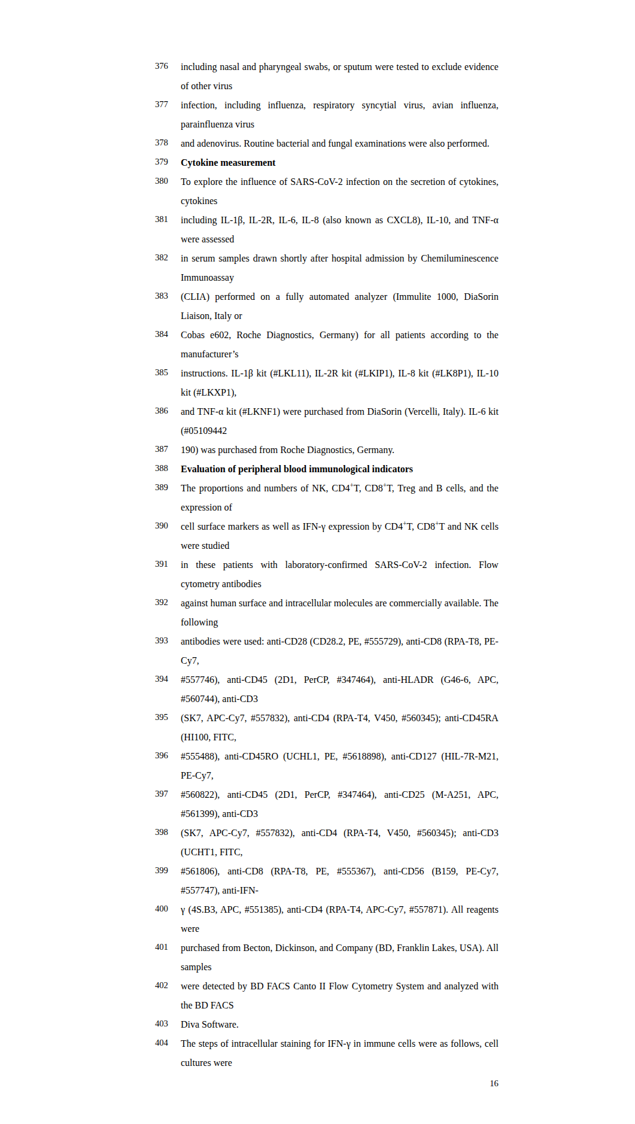376 including nasal and pharyngeal swabs, or sputum were tested to exclude evidence of other virus
377 infection, including influenza, respiratory syncytial virus, avian influenza, parainfluenza virus
378 and adenovirus. Routine bacterial and fungal examinations were also performed.
379 Cytokine measurement
380 To explore the influence of SARS-CoV-2 infection on the secretion of cytokines, cytokines
381 including IL-1β, IL-2R, IL-6, IL-8 (also known as CXCL8), IL-10, and TNF-α were assessed
382 in serum samples drawn shortly after hospital admission by Chemiluminescence Immunoassay
383(CLIA) performed on a fully automated analyzer (Immulite 1000, DiaSorin Liaison, Italy or
384 Cobas e602, Roche Diagnostics, Germany) for all patients according to the manufacturer’s
385 instructions. IL-1β kit (#LKL11), IL-2R kit (#LKIP1), IL-8 kit (#LK8P1), IL-10 kit (#LKXP1),
386 and TNF-α kit (#LKNF1) were purchased from DiaSorin (Vercelli, Italy). IL-6 kit (#05109442
387190) was purchased from Roche Diagnostics, Germany.
388 Evaluation of peripheral blood immunological indicators
389 The proportions and numbers of NK, CD4+T, CD8+T, Treg and B cells, and the expression of
390 cell surface markers as well as IFN-γ expression by CD4+T, CD8+T and NK cells were studied
391 in these patients with laboratory-confirmed SARS-CoV-2 infection. Flow cytometry antibodies
392 against human surface and intracellular molecules are commercially available. The following
393 antibodies were used: anti-CD28 (CD28.2, PE, #555729), anti-CD8 (RPA-T8, PE-Cy7,
394#557746), anti-CD45 (2D1, PerCP, #347464), anti-HLADR (G46-6, APC, #560744), anti-CD3
395(SK7, APC-Cy7, #557832), anti-CD4 (RPA-T4, V450, #560345); anti-CD45RA (HI100, FITC,
396#555488), anti-CD45RO (UCHL1, PE, #5618898), anti-CD127 (HIL-7R-M21, PE-Cy7,
397#560822), anti-CD45 (2D1, PerCP, #347464), anti-CD25 (M-A251, APC, #561399), anti-CD3
398(SK7, APC-Cy7, #557832), anti-CD4 (RPA-T4, V450, #560345); anti-CD3 (UCHT1, FITC,
399#561806), anti-CD8 (RPA-T8, PE, #555367), anti-CD56 (B159, PE-Cy7, #557747), anti-IFN-
400 γ (4S.B3, APC, #551385), anti-CD4 (RPA-T4, APC-Cy7, #557871). All reagents were
401 purchased from Becton, Dickinson, and Company (BD, Franklin Lakes, USA). All samples
402 were detected by BD FACS Canto II Flow Cytometry System and analyzed with the BD FACS
403 Diva Software.
404 The steps of intracellular staining for IFN-γ in immune cells were as follows, cell cultures were
16